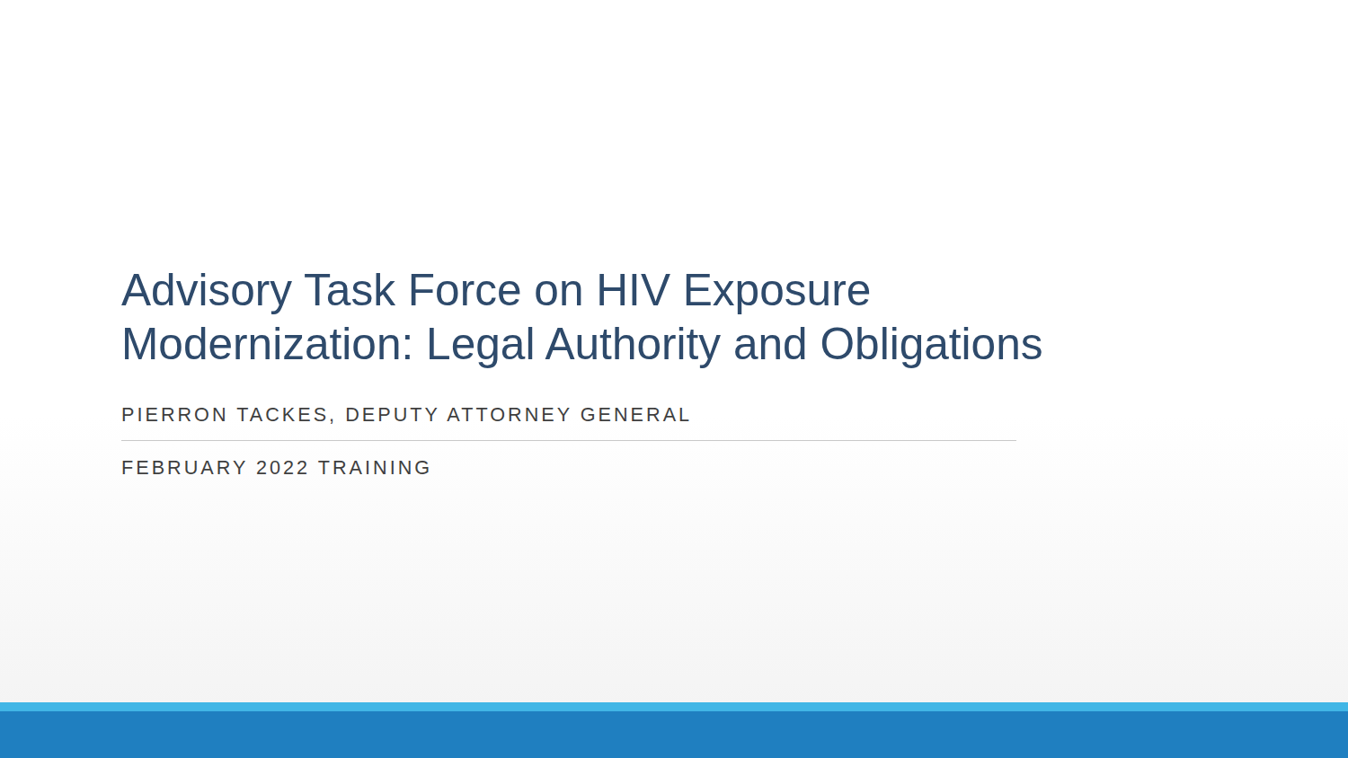Advisory Task Force on HIV Exposure Modernization: Legal Authority and Obligations
Pierron Tackes, Deputy Attorney General
February 2022 Training